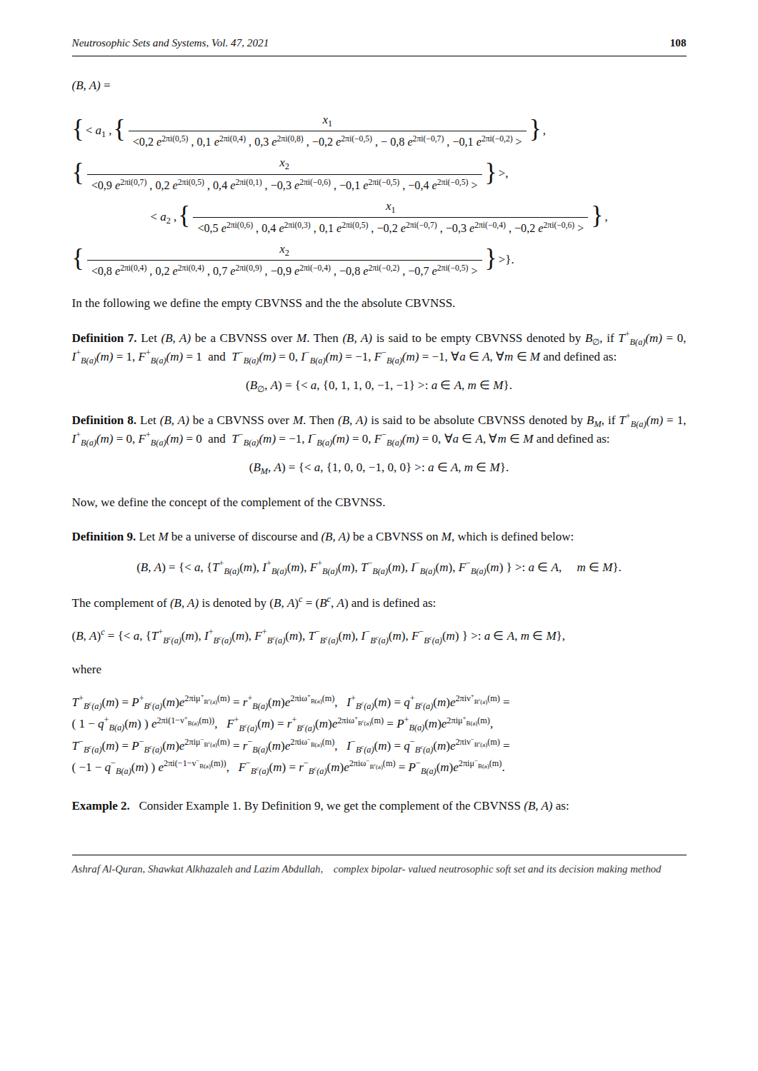Neutrosophic Sets and Systems, Vol. 47, 2021
108
(B, A) =
{ < a1 , { x1 <0,2 e2πi(0,5) , 0,1 e2πi(0,4) , 0,3 e2πi(0,8) , −0,2 e2πi(−0,5) , − 0,8 e2πi(−0,7) , −0,1 e2πi(−0,2) > },
{ x2 <0,9 e2πi(0,7) , 0,2 e2πi(0,5) , 0,4 e2πi(0,1) , −0,3 e2πi(−0,6) , −0,1 e2πi(−0,5) , −0,4 e2πi(−0,5) > } >,
< a2 , { x1 <0,5 e2πi(0,6) , 0,4 e2πi(0,3) , 0,1 e2πi(0,5) , −0,2 e2πi(−0,7) , −0,3 e2πi(−0,4) , −0,2 e2πi(−0,6) > },
{ x2 <0,8 e2πi(0,4) , 0,2 e2πi(0,4) , 0,7 e2πi(0,9) , −0,9 e2πi(−0,4) , −0,8 e2πi(−0,2) , −0,7 e2πi(−0,5) > } >}.
In the following we define the empty CBVNSS and the the absolute CBVNSS.
Definition 7. Let (B, A) be a CBVNSS over M. Then (B, A) is said to be empty CBVNSS denoted by B∅, if T+B(a)(m) = 0, I+B(a)(m) = 1, F+B(a)(m) = 1 and T−B(a)(m) = 0, I−B(a)(m) = −1, F−B(a)(m) = −1, ∀a ∈ A, ∀m ∈ M and defined as:
(B∅, A) = {< a, {0, 1, 1, 0, −1, −1} >: a ∈ A, m ∈ M}.
Definition 8. Let (B, A) be a CBVNSS over M. Then (B, A) is said to be absolute CBVNSS denoted by BM, if T+B(a)(m) = 1, I+B(a)(m) = 0, F+B(a)(m) = 0 and T−B(a)(m) = −1, I−B(a)(m) = 0, F−B(a)(m) = 0, ∀a ∈ A, ∀m ∈ M and defined as:
(BM, A) = {< a, {1, 0, 0, −1, 0, 0} >: a ∈ A, m ∈ M}.
Now, we define the concept of the complement of the CBVNSS.
Definition 9. Let M be a universe of discourse and (B, A) be a CBVNSS on M, which is defined below:
(B, A) = {< a, {T+B(a)(m), I+B(a)(m), F+B(a)(m), T−B(a)(m), I−B(a)(m), F−B(a)(m) } >: a ∈ A, m ∈ M}.
The complement of (B, A) is denoted by (B, A)c = (Bc, A) and is defined as:
(B, A)c = {< a, {T+Bc(a)(m), I+Bc(a)(m), F+Bc(a)(m), T−Bc(a)(m), I−Bc(a)(m), F−Bc(a)(m) } >: a ∈ A, m ∈ M},
where
T+Bc(a)(m) = P+Bc(a)(m)e2πiμ+Bc(a)(m) = r+B(a)(m)e2πiω+B(a)(m), I+Bc(a)(m) = q+Bc(a)(m)e2πiν+Bc(a)(m) =
( 1 − q+B(a)(m) ) e2πi(1−ν+B(a)(m)), F+Bc(a)(m) = r+Bc(a)(m)e2πiω+Bc(a)(m) = P+B(a)(m)e2πiμ+B(a)(m),
T−Bc(a)(m) = P−Bc(a)(m)e2πiμ−Bc(a)(m) = r−B(a)(m)e2πiω−B(a)(m), I−Bc(a)(m) = q−Bc(a)(m)e2πiν−Bc(a)(m) =
( −1 − q−B(a)(m) ) e2πi(−1−ν−B(a)(m)), F−Bc(a)(m) = r−Bc(a)(m)e2πiω−Bc(a)(m) = P−B(a)(m)e2πiμ−B(a)(m).
Example 2. Consider Example 1. By Definition 9, we get the complement of the CBVNSS (B, A) as:
Ashraf Al-Quran, Shawkat Alkhazaleh and Lazim Abdullah, complex bipolar- valued neutrosophic soft set and its decision making method